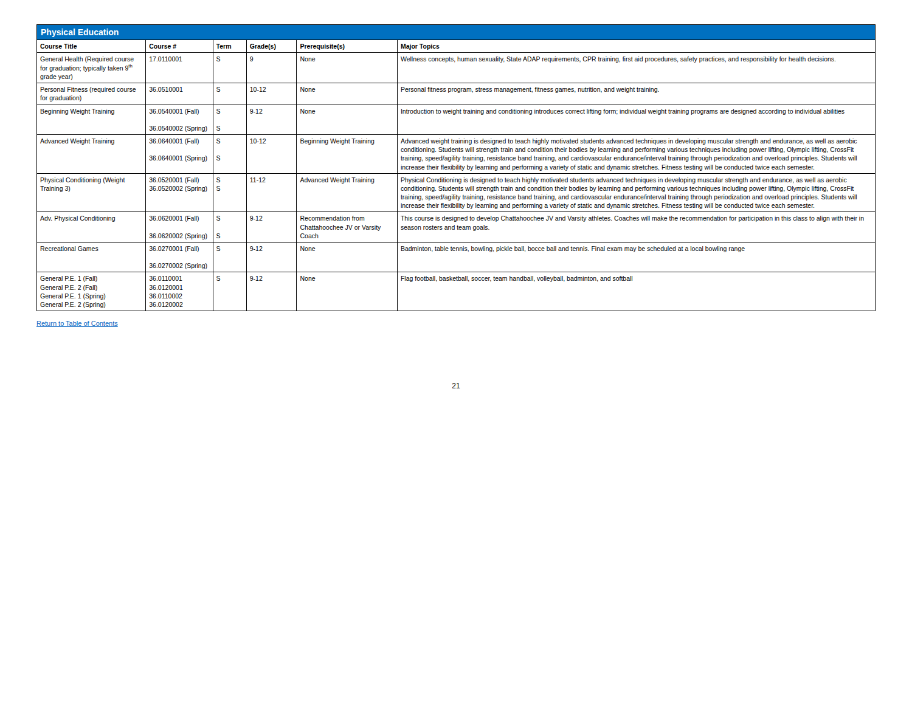Physical Education
| Course Title | Course # | Term | Grade(s) | Prerequisite(s) | Major Topics |
| --- | --- | --- | --- | --- | --- |
| General Health (Required course for graduation; typically taken 9 th grade year) | 17.0110001 | S | 9 | None | Wellness concepts, human sexuality, State ADAP requirements, CPR training, first aid procedures, safety practices, and responsibility for health decisions. |
| Personal Fitness (required course for graduation) | 36.0510001 | S | 10-12 | None | Personal fitness program, stress management, fitness games, nutrition, and weight training. |
| Beginning Weight Training | 36.0540001 (Fall) 36.0540002 (Spring) | S S | 9-12 | None | Introduction to weight training and conditioning introduces correct lifting form; individual weight training programs are designed according to individual abilities |
| Advanced Weight Training | 36.0640001 (Fall) 36.0640001 (Spring) | S S | 10-12 | Beginning Weight Training | Advanced weight training is designed to teach highly motivated students advanced techniques in developing muscular strength and endurance, as well as aerobic conditioning. Students will strength train and condition their bodies by learning and performing various techniques including power lifting, Olympic lifting, CrossFit training, speed/agility training, resistance band training, and cardiovascular endurance/interval training through periodization and overload principles. Students will increase their flexibility by learning and performing a variety of static and dynamic stretches. Fitness testing will be conducted twice each semester. |
| Physical Conditioning (Weight Training 3) | 36.0520001 (Fall) 36.0520002 (Spring) | S S | 11-12 | Advanced Weight Training | Physical Conditioning is designed to teach highly motivated students advanced techniques in developing muscular strength and endurance, as well as aerobic conditioning. Students will strength train and condition their bodies by learning and performing various techniques including power lifting, Olympic lifting, CrossFit training, speed/agility training, resistance band training, and cardiovascular endurance/interval training through periodization and overload principles. Students will increase their flexibility by learning and performing a variety of static and dynamic stretches. Fitness testing will be conducted twice each semester. |
| Adv. Physical Conditioning | 36.0620001 (Fall) 36.0620002 (Spring) | S S | 9-12 | Recommendation from Chattahoochee JV or Varsity Coach | This course is designed to develop Chattahoochee JV and Varsity athletes. Coaches will make the recommendation for participation in this class to align with their in season rosters and team goals. |
| Recreational Games | 36.0270001 (Fall) 36.0270002 (Spring) | S | 9-12 | None | Badminton, table tennis, bowling, pickle ball, bocce ball and tennis. Final exam may be scheduled at a local bowling range |
| General P.E. 1 (Fall) General P.E. 2 (Fall) General P.E. 1 (Spring) General P.E. 2 (Spring) | 36.0110001 36.0120001 36.0110002 36.0120002 | S | 9-12 | None | Flag football, basketball, soccer, team handball, volleyball, badminton, and softball |
Return to Table of Contents
21